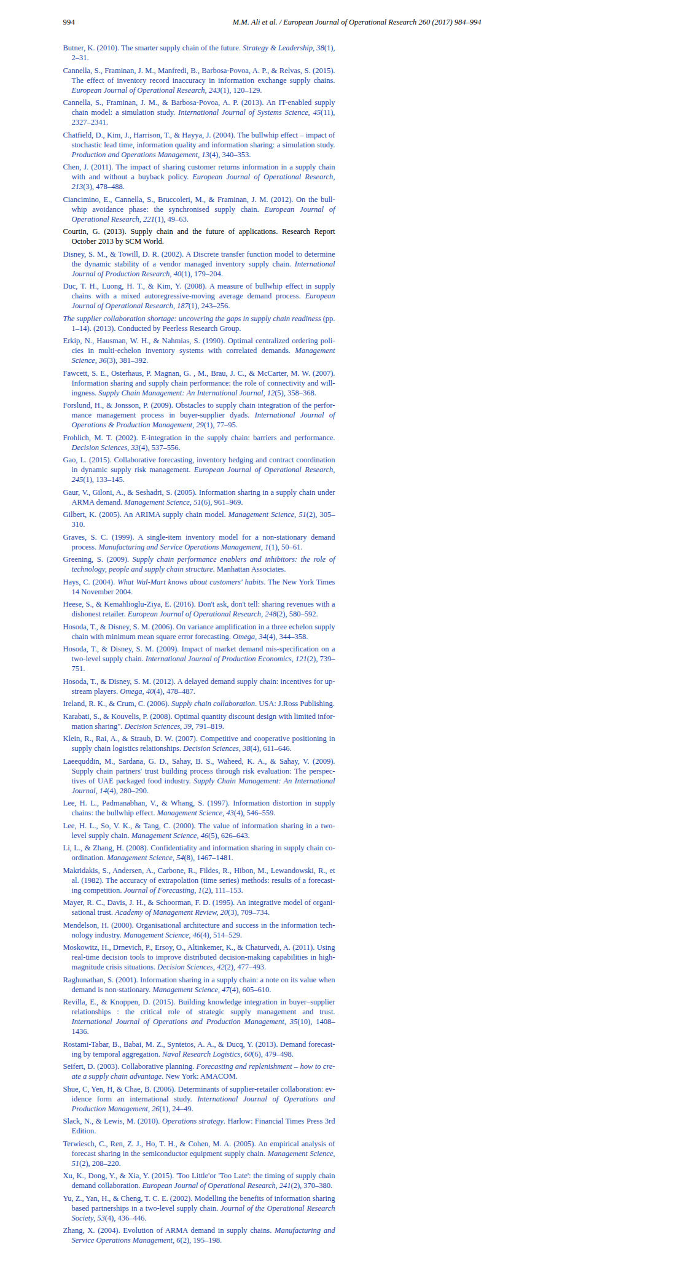994
M.M. Ali et al. / European Journal of Operational Research 260 (2017) 984–994
Butner, K. (2010). The smarter supply chain of the future. Strategy & Leadership, 38(1), 2–31.
Cannella, S., Framinan, J. M., Manfredi, B., Barbosa-Povoa, A. P., & Relvas, S. (2015). The effect of inventory record inaccuracy in information exchange supply chains. European Journal of Operational Research, 243(1), 120–129.
Cannella, S., Framinan, J. M., & Barbosa-Povoa, A. P. (2013). An IT-enabled supply chain model: a simulation study. International Journal of Systems Science, 45(11), 2327–2341.
Chatfield, D., Kim, J., Harrison, T., & Hayya, J. (2004). The bullwhip effect – impact of stochastic lead time, information quality and information sharing: a simulation study. Production and Operations Management, 13(4), 340–353.
Chen, J. (2011). The impact of sharing customer returns information in a supply chain with and without a buyback policy. European Journal of Operational Research, 213(3), 478–488.
Ciancimino, E., Cannella, S., Bruccoleri, M., & Framinan, J. M. (2012). On the bullwhip avoidance phase: the synchronised supply chain. European Journal of Operational Research, 221(1), 49–63.
Courtin, G. (2013). Supply chain and the future of applications. Research Report October 2013 by SCM World.
Disney, S. M., & Towill, D. R. (2002). A Discrete transfer function model to determine the dynamic stability of a vendor managed inventory supply chain. International Journal of Production Research, 40(1), 179–204.
Duc, T. H., Luong, H. T., & Kim, Y. (2008). A measure of bullwhip effect in supply chains with a mixed autoregressive-moving average demand process. European Journal of Operational Research, 187(1), 243–256.
The supplier collaboration shortage: uncovering the gaps in supply chain readiness (pp. 1–14). (2013). Conducted by Peerless Research Group.
Erkip, N., Hausman, W. H., & Nahmias, S. (1990). Optimal centralized ordering policies in multi-echelon inventory systems with correlated demands. Management Science, 36(3), 381–392.
Fawcett, S. E., Osterhaus, P. Magnan, G. , M., Brau, J. C., & McCarter, M. W. (2007). Information sharing and supply chain performance: the role of connectivity and willingness. Supply Chain Management: An International Journal, 12(5), 358–368.
Forslund, H., & Jonsson, P. (2009). Obstacles to supply chain integration of the performance management process in buyer-supplier dyads. International Journal of Operations & Production Management, 29(1), 77–95.
Frohlich, M. T. (2002). E-integration in the supply chain: barriers and performance. Decision Sciences, 33(4), 537–556.
Gao, L. (2015). Collaborative forecasting, inventory hedging and contract coordination in dynamic supply risk management. European Journal of Operational Research, 245(1), 133–145.
Gaur, V., Giloni, A., & Seshadri, S. (2005). Information sharing in a supply chain under ARMA demand. Management Science, 51(6), 961–969.
Gilbert, K. (2005). An ARIMA supply chain model. Management Science, 51(2), 305–310.
Graves, S. C. (1999). A single-item inventory model for a non-stationary demand process. Manufacturing and Service Operations Management, 1(1), 50–61.
Greening, S. (2009). Supply chain performance enablers and inhibitors: the role of technology, people and supply chain structure. Manhattan Associates.
Hays, C. (2004). What Wal-Mart knows about customers' habits. The New York Times 14 November 2004.
Heese, S., & Kemahlioglu-Ziya, E. (2016). Don't ask, don't tell: sharing revenues with a dishonest retailer. European Journal of Operational Research, 248(2), 580–592.
Hosoda, T., & Disney, S. M. (2006). On variance amplification in a three echelon supply chain with minimum mean square error forecasting. Omega, 34(4), 344–358.
Hosoda, T., & Disney, S. M. (2009). Impact of market demand mis-specification on a two-level supply chain. International Journal of Production Economics, 121(2), 739–751.
Hosoda, T., & Disney, S. M. (2012). A delayed demand supply chain: incentives for upstream players. Omega, 40(4), 478–487.
Ireland, R. K., & Crum, C. (2006). Supply chain collaboration. USA: J.Ross Publishing.
Karabati, S., & Kouvelis, P. (2008). Optimal quantity discount design with limited information sharing". Decision Sciences, 39, 791–819.
Klein, R., Rai, A., & Straub, D. W. (2007). Competitive and cooperative positioning in supply chain logistics relationships. Decision Sciences, 38(4), 611–646.
Laeequddin, M., Sardana, G. D., Sahay, B. S., Waheed, K. A., & Sahay, V. (2009). Supply chain partners' trust building process through risk evaluation: The perspectives of UAE packaged food industry. Supply Chain Management: An International Journal, 14(4), 280–290.
Lee, H. L., Padmanabhan, V., & Whang, S. (1997). Information distortion in supply chains: the bullwhip effect. Management Science, 43(4), 546–559.
Lee, H. L., So, V. K., & Tang, C. (2000). The value of information sharing in a two-level supply chain. Management Science, 46(5), 626–643.
Li, L., & Zhang, H. (2008). Confidentiality and information sharing in supply chain coordination. Management Science, 54(8), 1467–1481.
Makridakis, S., Andersen, A., Carbone, R., Fildes, R., Hibon, M., Lewandowski, R., et al. (1982). The accuracy of extrapolation (time series) methods: results of a forecasting competition. Journal of Forecasting, 1(2), 111–153.
Mayer, R. C., Davis, J. H., & Schoorman, F. D. (1995). An integrative model of organisational trust. Academy of Management Review, 20(3), 709–734.
Mendelson, H. (2000). Organisational architecture and success in the information technology industry. Management Science, 46(4), 514–529.
Moskowitz, H., Drnevich, P., Ersoy, O., Altinkemer, K., & Chaturvedi, A. (2011). Using real-time decision tools to improve distributed decision-making capabilities in high-magnitude crisis situations. Decision Sciences, 42(2), 477–493.
Raghunathan, S. (2001). Information sharing in a supply chain: a note on its value when demand is non-stationary. Management Science, 47(4), 605–610.
Revilla, E., & Knoppen, D. (2015). Building knowledge integration in buyer–supplier relationships : the critical role of strategic supply management and trust. International Journal of Operations and Production Management, 35(10), 1408–1436.
Rostami-Tabar, B., Babai, M. Z., Syntetos, A. A., & Ducq, Y. (2013). Demand forecasting by temporal aggregation. Naval Research Logistics, 60(6), 479–498.
Seifert, D. (2003). Collaborative planning. Forecasting and replenishment – how to create a supply chain advantage. New York: AMACOM.
Shue, C, Yen, H, & Chae, B. (2006). Determinants of supplier-retailer collaboration: evidence form an international study. International Journal of Operations and Production Management, 26(1), 24–49.
Slack, N., & Lewis, M. (2010). Operations strategy. Harlow: Financial Times Press 3rd Edition.
Terwiesch, C., Ren, Z. J., Ho, T. H., & Cohen, M. A. (2005). An empirical analysis of forecast sharing in the semiconductor equipment supply chain. Management Science, 51(2), 208–220.
Xu, K., Dong, Y., & Xia, Y. (2015). 'Too Little'or 'Too Late': the timing of supply chain demand collaboration. European Journal of Operational Research, 241(2), 370–380.
Yu, Z., Yan, H., & Cheng, T. C. E. (2002). Modelling the benefits of information sharing based partnerships in a two-level supply chain. Journal of the Operational Research Society, 53(4), 436–446.
Zhang, X. (2004). Evolution of ARMA demand in supply chains. Manufacturing and Service Operations Management, 6(2), 195–198.